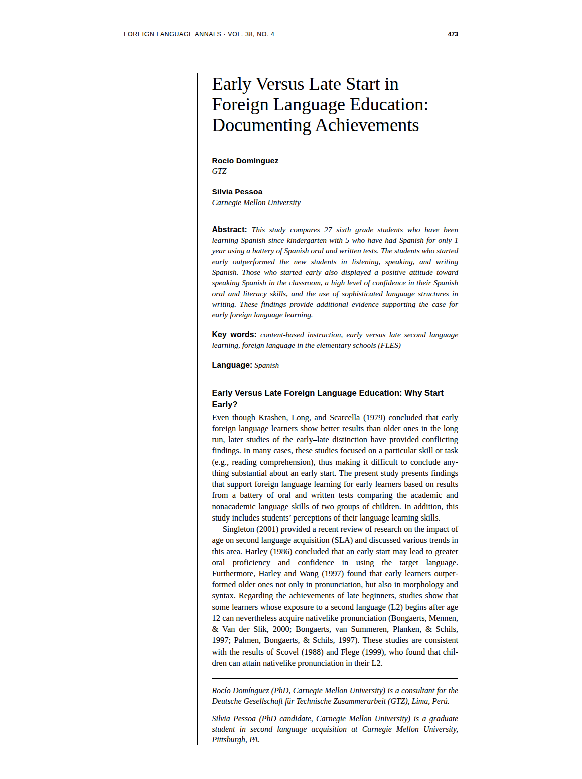FOREIGN LANGUAGE ANNALS · VOL. 38, NO. 4 473
Early Versus Late Start in Foreign Language Education: Documenting Achievements
Rocío Domínguez
GTZ
Silvia Pessoa
Carnegie Mellon University
Abstract: This study compares 27 sixth grade students who have been learning Spanish since kindergarten with 5 who have had Spanish for only 1 year using a battery of Spanish oral and written tests. The students who started early outperformed the new students in listening, speaking, and writing Spanish. Those who started early also displayed a positive attitude toward speaking Spanish in the classroom, a high level of confidence in their Spanish oral and literacy skills, and the use of sophisticated language structures in writing. These findings provide additional evidence supporting the case for early foreign language learning.
Key words: content-based instruction, early versus late second language learning, foreign language in the elementary schools (FLES)
Language: Spanish
Early Versus Late Foreign Language Education: Why Start Early?
Even though Krashen, Long, and Scarcella (1979) concluded that early foreign language learners show better results than older ones in the long run, later studies of the early–late distinction have provided conflicting findings. In many cases, these studies focused on a particular skill or task (e.g., reading comprehension), thus making it difficult to conclude anything substantial about an early start. The present study presents findings that support foreign language learning for early learners based on results from a battery of oral and written tests comparing the academic and nonacademic language skills of two groups of children. In addition, this study includes students’ perceptions of their language learning skills.
Singleton (2001) provided a recent review of research on the impact of age on second language acquisition (SLA) and discussed various trends in this area. Harley (1986) concluded that an early start may lead to greater oral proficiency and confidence in using the target language. Furthermore, Harley and Wang (1997) found that early learners outperformed older ones not only in pronunciation, but also in morphology and syntax. Regarding the achievements of late beginners, studies show that some learners whose exposure to a second language (L2) begins after age 12 can nevertheless acquire nativelike pronunciation (Bongaerts, Mennen, & Van der Slik, 2000; Bongaerts, van Summeren, Planken, & Schils, 1997; Palmen, Bongaerts, & Schils, 1997). These studies are consistent with the results of Scovel (1988) and Flege (1999), who found that children can attain nativelike pronunciation in their L2.
Rocío Domínguez (PhD, Carnegie Mellon University) is a consultant for the Deutsche Gesellschaft für Technische Zusammerarbeit (GTZ), Lima, Perú.
Silvia Pessoa (PhD candidate, Carnegie Mellon University) is a graduate student in second language acquisition at Carnegie Mellon University, Pittsburgh, PA.